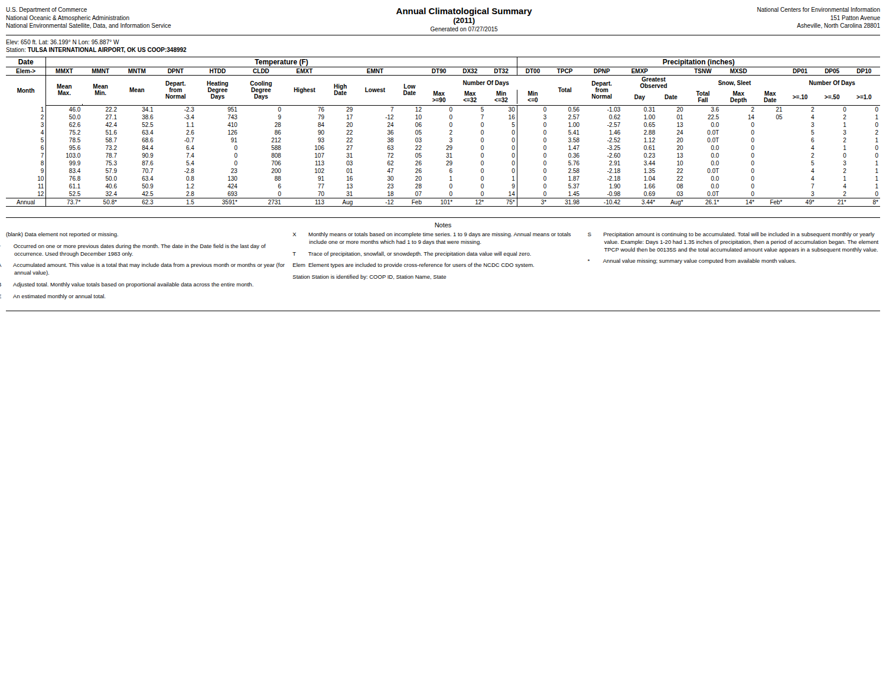U.S. Department of Commerce
National Oceanic & Atmospheric Administration
National Environmental Satellite, Data, and Information Service
Annual Climatological Summary
(2011)
Generated on 07/27/2015
National Centers for Environmental Information
151 Patton Avenue
Asheville, North Carolina 28801
Elev: 650 ft. Lat: 36.199° N Lon: 95.887° W
Station: TULSA INTERNATIONAL AIRPORT, OK US COOP:348992
| Date | Temperature (F) | Precipitation (inches) |
| --- | --- | --- |
| Elem-> | MMXT | MMNT | MNTM | DPNT | HTDD | CLDD | EMXT | | EMNT | | DT90 | DX32 | DT32 | DT00 | TPCP | DPNP | EMXP | | TSNW | MXSD | | DP01 | DP05 | DP10 |
| Month | Mean Max. | Mean Min. | Mean | Depart. from Normal | Heating Degree Days | Cooling Degree Days | Highest | High Date | Lowest | Low Date | Number Of Days | Total | Depart. from Normal | Greatest Observed | Snow, Sleet | Number Of Days |
| Max >=90 | Max <=32 | Min <=32 | Min <=0 | Day | Date | Total Fall | Max Depth | Max Date | >=.10 | >=.50 | >=1.0 |
| 1 | 46.0 | 22.2 | 34.1 | -2.3 | 951 | 0 | 76 | 29 | 7 | 12 | 0 | 5 | 30 | 0 | 0.56 | -1.03 | 0.31 | 20 | 3.6 | 2 | 21 | 2 | 0 | 0 |
| 2 | 50.0 | 27.1 | 38.6 | -3.4 | 743 | 9 | 79 | 17 | -12 | 10 | 0 | 7 | 16 | 3 | 2.57 | 0.62 | 1.00 | 01 | 22.5 | 14 | 05 | 4 | 2 | 1 |
| 3 | 62.6 | 42.4 | 52.5 | 1.1 | 410 | 28 | 84 | 20 | 24 | 06 | 0 | 0 | 5 | 0 | 1.00 | -2.57 | 0.65 | 13 | 0.0 | 0 | | 3 | 1 | 0 |
| 4 | 75.2 | 51.6 | 63.4 | 2.6 | 126 | 86 | 90 | 22 | 36 | 05 | 2 | 0 | 0 | 0 | 5.41 | 1.46 | 2.88 | 24 | 0.0T | 0 | | 5 | 3 | 2 |
| 5 | 78.5 | 58.7 | 68.6 | -0.7 | 91 | 212 | 93 | 22 | 38 | 03 | 3 | 0 | 0 | 0 | 3.58 | -2.52 | 1.12 | 20 | 0.0T | 0 | | 6 | 2 | 1 |
| 6 | 95.6 | 73.2 | 84.4 | 6.4 | 0 | 588 | 106 | 27 | 63 | 22 | 29 | 0 | 0 | 0 | 1.47 | -3.25 | 0.61 | 20 | 0.0 | 0 | | 4 | 1 | 0 |
| 7 | 103.0 | 78.7 | 90.9 | 7.4 | 0 | 808 | 107 | 31 | 72 | 05 | 31 | 0 | 0 | 0 | 0.36 | -2.60 | 0.23 | 13 | 0.0 | 0 | | 2 | 0 | 0 |
| 8 | 99.9 | 75.3 | 87.6 | 5.4 | 0 | 706 | 113 | 03 | 62 | 26 | 29 | 0 | 0 | 0 | 5.76 | 2.91 | 3.44 | 10 | 0.0 | 0 | | 5 | 3 | 1 |
| 9 | 83.4 | 57.9 | 70.7 | -2.8 | 23 | 200 | 102 | 01 | 47 | 26 | 6 | 0 | 0 | 0 | 2.58 | -2.18 | 1.35 | 22 | 0.0T | 0 | | 4 | 2 | 1 |
| 10 | 76.8 | 50.0 | 63.4 | 0.8 | 130 | 88 | 91 | 16 | 30 | 20 | 1 | 0 | 1 | 0 | 1.87 | -2.18 | 1.04 | 22 | 0.0 | 0 | | 4 | 1 | 1 |
| 11 | 61.1 | 40.6 | 50.9 | 1.2 | 424 | 6 | 77 | 13 | 23 | 28 | 0 | 0 | 9 | 0 | 5.37 | 1.90 | 1.66 | 08 | 0.0 | 0 | | 7 | 4 | 1 |
| 12 | 52.5 | 32.4 | 42.5 | 2.8 | 693 | 0 | 70 | 31 | 18 | 07 | 0 | 0 | 14 | 0 | 1.45 | -0.98 | 0.69 | 03 | 0.0T | 0 | | 3 | 2 | 0 |
| Annual | 73.7* | 50.8* | 62.3 | 1.5 | 3591* | 2731 | 113 | Aug | -12 | Feb | 101* | 12* | 75* | 3* | 31.98 | -10.42 | 3.44* | Aug* | 26.1* | 14* | Feb* | 49* | 21* | 8* |
Notes
(blank) Data element not reported or missing.
+ Occurred on one or more previous dates during the month. The date in the Date field is the last day of occurrence. Used through December 1983 only.
A Accumulated amount. This value is a total that may include data from a previous month or months or year (for annual value).
B Adjusted total. Monthly value totals based on proportional available data across the entire month.
E An estimated monthly or annual total.
X Monthly means or totals based on incomplete time series. 1 to 9 days are missing. Annual means or totals include one or more months which had 1 to 9 days that were missing.
T Trace of precipitation, snowfall, or snowdepth. The precipitation data value will equal zero.
Elem Element types are included to provide cross-reference for users of the NCDC CDO system.
Station Station is identified by: COOP ID, Station Name, State
S Precipitation amount is continuing to be accumulated. Total will be included in a subsequent monthly or yearly value. Example: Days 1-20 had 1.35 inches of precipitation, then a period of accumulation began. The element TPCP would then be 00135S and the total accumulated amount value appears in a subsequent monthly value.
* Annual value missing; summary value computed from available month values.